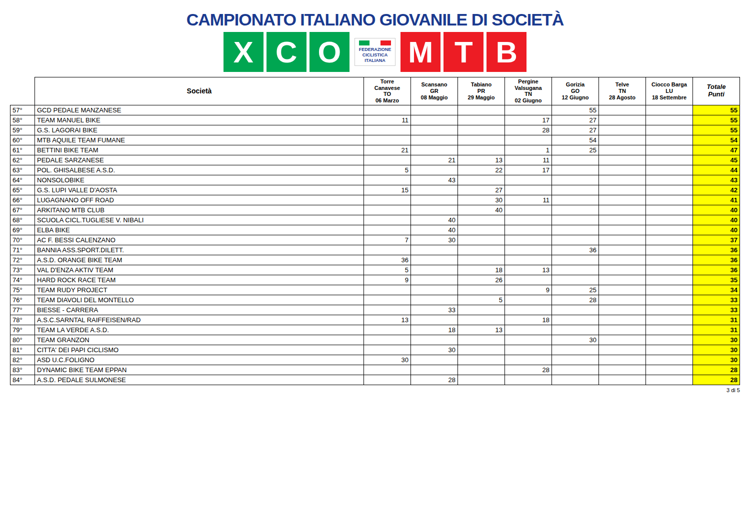CAMPIONATO ITALIANO GIOVANILE DI SOCIETÀ
XCO
FEDERAZIONE
CICLISTICA
ITALIANA
MTB
| | Società | Torre Canavese TO 06 Marzo | Scansano GR 08 Maggio | Tabiano PR 29 Maggio | Pergine Valsugana TN 02 Giugno | Gorizia GO 12 Giugno | Telve TN 28 Agosto | Ciocco Barga LU 18 Settembre | Totale Punti |
| --- | --- | --- | --- | --- | --- | --- | --- | --- | --- |
| 57° | GCD PEDALE MANZANESE | | | | | 55 | | | 55 |
| 58° | TEAM MANUEL BIKE | 11 | | | 17 | 27 | | | 55 |
| 59° | G.S. LAGORAI BIKE | | | | 28 | 27 | | | 55 |
| 60° | MTB AQUILE TEAM FUMANE | | | | | 54 | | | 54 |
| 61° | BETTINI BIKE TEAM | 21 | | | 1 | 25 | | | 47 |
| 62° | PEDALE SARZANESE | | 21 | 13 | 11 | | | | 45 |
| 63° | POL. GHISALBESE A.S.D. | 5 | | 22 | 17 | | | | 44 |
| 64° | NONSOLOBIKE | | 43 | | | | | | 43 |
| 65° | G.S. LUPI VALLE D'AOSTA | 15 | | 27 | | | | | 42 |
| 66° | LUGAGNANO OFF ROAD | | | 30 | 11 | | | | 41 |
| 67° | ARKITANO MTB CLUB | | | 40 | | | | | 40 |
| 68° | SCUOLA CICL.TUGLIESE V. NIBALI | | 40 | | | | | | 40 |
| 69° | ELBA BIKE | | 40 | | | | | | 40 |
| 70° | AC F. BESSI CALENZANO | 7 | 30 | | | | | | 37 |
| 71° | BANNIA ASS.SPORT.DILETT. | | | | | 36 | | | 36 |
| 72° | A.S.D. ORANGE BIKE TEAM | 36 | | | | | | | 36 |
| 73° | VAL D'ENZA AKTIV TEAM | 5 | | 18 | 13 | | | | 36 |
| 74° | HARD ROCK RACE TEAM | 9 | | 26 | | | | | 35 |
| 75° | TEAM RUDY PROJECT | | | | 9 | 25 | | | 34 |
| 76° | TEAM DIAVOLI DEL MONTELLO | | | 5 | | 28 | | | 33 |
| 77° | BIESSE - CARRERA | | 33 | | | | | | 33 |
| 78° | A.S.C.SARNTAL RAIFFEISEN/RAD | 13 | | | 18 | | | | 31 |
| 79° | TEAM LA VERDE A.S.D. | | 18 | 13 | | | | | 31 |
| 80° | TEAM GRANZON | | | | | 30 | | | 30 |
| 81° | CITTA' DEI PAPI CICLISMO | | 30 | | | | | | 30 |
| 82° | ASD U.C.FOLIGNO | 30 | | | | | | | 30 |
| 83° | DYNAMIC BIKE TEAM EPPAN | | | | 28 | | | | 28 |
| 84° | A.S.D. PEDALE SULMONESE | | 28 | | | | | | 28 |
3 di 5